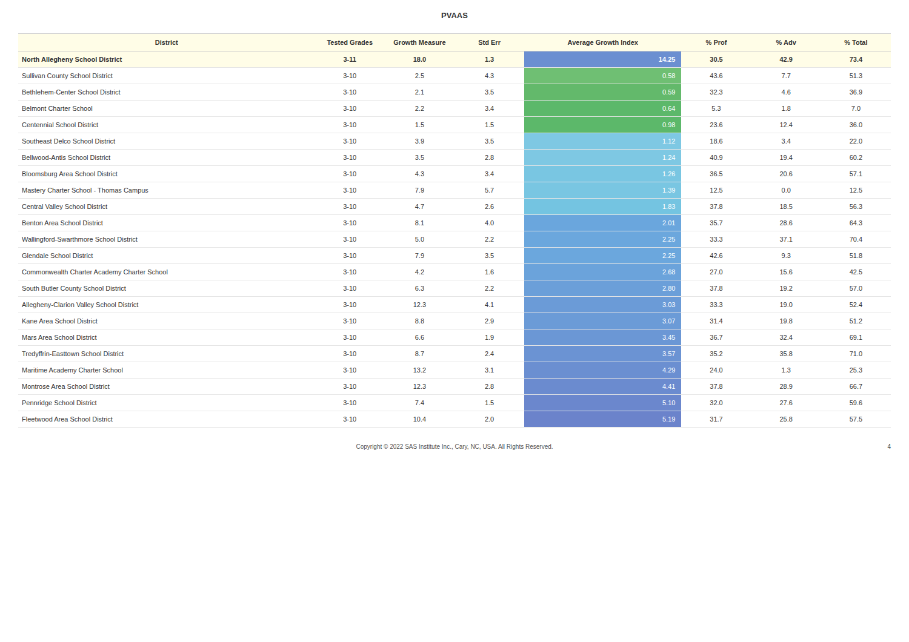PVAAS
| District | Tested Grades | Growth Measure | Std Err | Average Growth Index | % Prof | % Adv | % Total |
| --- | --- | --- | --- | --- | --- | --- | --- |
| North Allegheny School District | 3-11 | 18.0 | 1.3 | 14.25 | 30.5 | 42.9 | 73.4 |
| Sullivan County School District | 3-10 | 2.5 | 4.3 | 0.58 | 43.6 | 7.7 | 51.3 |
| Bethlehem-Center School District | 3-10 | 2.1 | 3.5 | 0.59 | 32.3 | 4.6 | 36.9 |
| Belmont Charter School | 3-10 | 2.2 | 3.4 | 0.64 | 5.3 | 1.8 | 7.0 |
| Centennial School District | 3-10 | 1.5 | 1.5 | 0.98 | 23.6 | 12.4 | 36.0 |
| Southeast Delco School District | 3-10 | 3.9 | 3.5 | 1.12 | 18.6 | 3.4 | 22.0 |
| Bellwood-Antis School District | 3-10 | 3.5 | 2.8 | 1.24 | 40.9 | 19.4 | 60.2 |
| Bloomsburg Area School District | 3-10 | 4.3 | 3.4 | 1.26 | 36.5 | 20.6 | 57.1 |
| Mastery Charter School - Thomas Campus | 3-10 | 7.9 | 5.7 | 1.39 | 12.5 | 0.0 | 12.5 |
| Central Valley School District | 3-10 | 4.7 | 2.6 | 1.83 | 37.8 | 18.5 | 56.3 |
| Benton Area School District | 3-10 | 8.1 | 4.0 | 2.01 | 35.7 | 28.6 | 64.3 |
| Wallingford-Swarthmore School District | 3-10 | 5.0 | 2.2 | 2.25 | 33.3 | 37.1 | 70.4 |
| Glendale School District | 3-10 | 7.9 | 3.5 | 2.25 | 42.6 | 9.3 | 51.8 |
| Commonwealth Charter Academy Charter School | 3-10 | 4.2 | 1.6 | 2.68 | 27.0 | 15.6 | 42.5 |
| South Butler County School District | 3-10 | 6.3 | 2.2 | 2.80 | 37.8 | 19.2 | 57.0 |
| Allegheny-Clarion Valley School District | 3-10 | 12.3 | 4.1 | 3.03 | 33.3 | 19.0 | 52.4 |
| Kane Area School District | 3-10 | 8.8 | 2.9 | 3.07 | 31.4 | 19.8 | 51.2 |
| Mars Area School District | 3-10 | 6.6 | 1.9 | 3.45 | 36.7 | 32.4 | 69.1 |
| Tredyffrin-Easttown School District | 3-10 | 8.7 | 2.4 | 3.57 | 35.2 | 35.8 | 71.0 |
| Maritime Academy Charter School | 3-10 | 13.2 | 3.1 | 4.29 | 24.0 | 1.3 | 25.3 |
| Montrose Area School District | 3-10 | 12.3 | 2.8 | 4.41 | 37.8 | 28.9 | 66.7 |
| Pennridge School District | 3-10 | 7.4 | 1.5 | 5.10 | 32.0 | 27.6 | 59.6 |
| Fleetwood Area School District | 3-10 | 10.4 | 2.0 | 5.19 | 31.7 | 25.8 | 57.5 |
Copyright © 2022 SAS Institute Inc., Cary, NC, USA. All Rights Reserved. 4